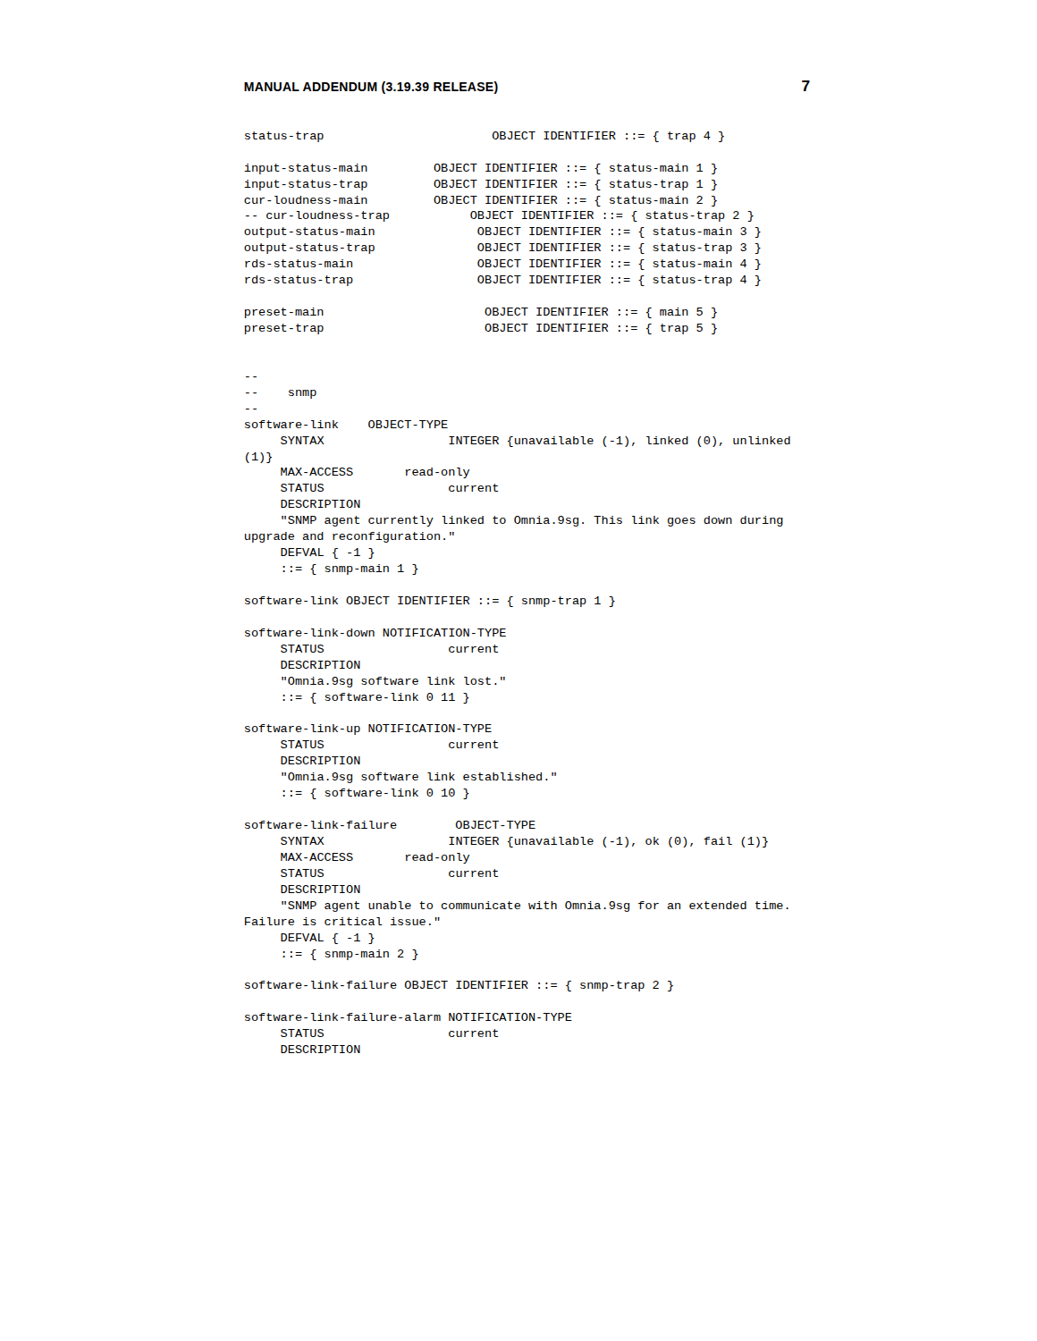Manual Addendum (3.19.39 Release) 7
status-trap                       OBJECT IDENTIFIER ::= { trap 4 }

input-status-main         OBJECT IDENTIFIER ::= { status-main 1 }
input-status-trap         OBJECT IDENTIFIER ::= { status-trap 1 }
cur-loudness-main         OBJECT IDENTIFIER ::= { status-main 2 }
-- cur-loudness-trap           OBJECT IDENTIFIER ::= { status-trap 2 }
output-status-main              OBJECT IDENTIFIER ::= { status-main 3 }
output-status-trap              OBJECT IDENTIFIER ::= { status-trap 3 }
rds-status-main                 OBJECT IDENTIFIER ::= { status-main 4 }
rds-status-trap                 OBJECT IDENTIFIER ::= { status-trap 4 }

preset-main                      OBJECT IDENTIFIER ::= { main 5 }
preset-trap                      OBJECT IDENTIFIER ::= { trap 5 }


--
--    snmp
--
software-link    OBJECT-TYPE
     SYNTAX                 INTEGER {unavailable (-1), linked (0), unlinked
(1)}
     MAX-ACCESS       read-only
     STATUS                 current
     DESCRIPTION
     "SNMP agent currently linked to Omnia.9sg. This link goes down during
upgrade and reconfiguration."
     DEFVAL { -1 }
     ::= { snmp-main 1 }

software-link OBJECT IDENTIFIER ::= { snmp-trap 1 }

software-link-down NOTIFICATION-TYPE
     STATUS                 current
     DESCRIPTION
     "Omnia.9sg software link lost."
     ::= { software-link 0 11 }

software-link-up NOTIFICATION-TYPE
     STATUS                 current
     DESCRIPTION
     "Omnia.9sg software link established."
     ::= { software-link 0 10 }

software-link-failure        OBJECT-TYPE
     SYNTAX                 INTEGER {unavailable (-1), ok (0), fail (1)}
     MAX-ACCESS       read-only
     STATUS                 current
     DESCRIPTION
     "SNMP agent unable to communicate with Omnia.9sg for an extended time.
Failure is critical issue."
     DEFVAL { -1 }
     ::= { snmp-main 2 }

software-link-failure OBJECT IDENTIFIER ::= { snmp-trap 2 }

software-link-failure-alarm NOTIFICATION-TYPE
     STATUS                 current
     DESCRIPTION